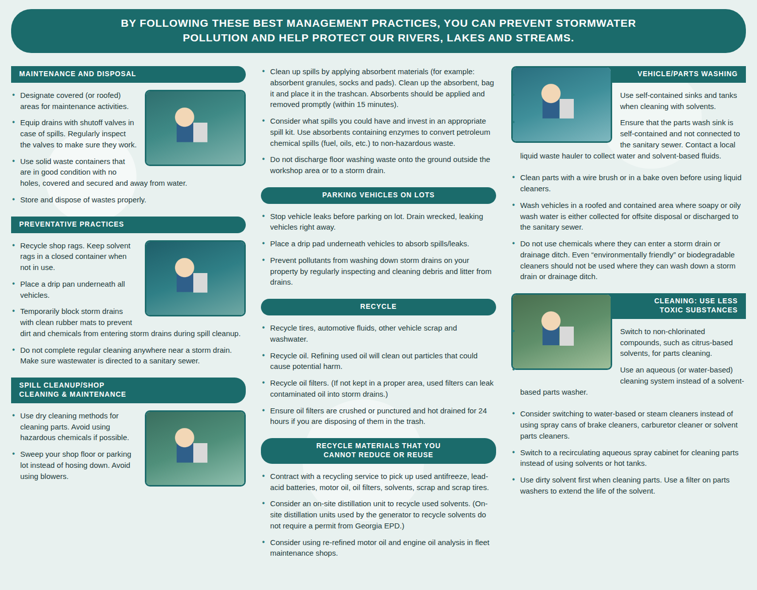By following these best management practices, you can prevent stormwater
pollution and help protect our rivers, lakes and streams.
Maintenance and Disposal
Designate covered (or roofed) areas for maintenance activities.
Equip drains with shutoff valves in case of spills. Regularly inspect the valves to make sure they work.
Use solid waste containers that are in good condition with no holes, covered and secured and away from water.
Store and dispose of wastes properly.
Preventative Practices
Recycle shop rags. Keep solvent rags in a closed container when not in use.
Place a drip pan underneath all vehicles.
Temporarily block storm drains with clean rubber mats to prevent dirt and chemicals from entering storm drains during spill cleanup.
Do not complete regular cleaning anywhere near a storm drain. Make sure wastewater is directed to a sanitary sewer.
Spill Cleanup/Shop
Cleaning & Maintenance
Use dry cleaning methods for cleaning parts. Avoid using hazardous chemicals if possible.
Sweep your shop floor or parking lot instead of hosing down. Avoid using blowers.
Clean up spills by applying absorbent materials (for example: absorbent granules, socks and pads). Clean up the absorbent, bag it and place it in the trashcan. Absorbents should be applied and removed promptly (within 15 minutes).
Consider what spills you could have and invest in an appropriate spill kit. Use absorbents containing enzymes to convert petroleum chemical spills (fuel, oils, etc.) to non-hazardous waste.
Do not discharge floor washing waste onto the ground outside the workshop area or to a storm drain.
Parking Vehicles on Lots
Stop vehicle leaks before parking on lot. Drain wrecked, leaking vehicles right away.
Place a drip pad underneath vehicles to absorb spills/leaks.
Prevent pollutants from washing down storm drains on your property by regularly inspecting and cleaning debris and litter from drains.
Recycle
Recycle tires, automotive fluids, other vehicle scrap and washwater.
Recycle oil. Refining used oil will clean out particles that could cause potential harm.
Recycle oil filters. (If not kept in a proper area, used filters can leak contaminated oil into storm drains.)
Ensure oil filters are crushed or punctured and hot drained for 24 hours if you are disposing of them in the trash.
Recycle Materials That You
Cannot Reduce or Reuse
Contract with a recycling service to pick up used antifreeze, lead-acid batteries, motor oil, oil filters, solvents, scrap and scrap tires.
Consider an on-site distillation unit to recycle used solvents. (On-site distillation units used by the generator to recycle solvents do not require a permit from Georgia EPD.)
Consider using re-refined motor oil and engine oil analysis in fleet maintenance shops.
Vehicle/Parts Washing
Use self-contained sinks and tanks when cleaning with solvents.
Ensure that the parts wash sink is self-contained and not connected to the sanitary sewer. Contact a local liquid waste hauler to collect water and solvent-based fluids.
Clean parts with a wire brush or in a bake oven before using liquid cleaners.
Wash vehicles in a roofed and contained area where soapy or oily wash water is either collected for offsite disposal or discharged to the sanitary sewer.
Do not use chemicals where they can enter a storm drain or drainage ditch. Even “environmentally friendly” or biodegradable cleaners should not be used where they can wash down a storm drain or drainage ditch.
Cleaning: Use Less
Toxic Substances
Switch to non-chlorinated compounds, such as citrus-based solvents, for parts cleaning.
Use an aqueous (or water-based) cleaning system instead of a solvent-based parts washer.
Consider switching to water-based or steam cleaners instead of using spray cans of brake cleaners, carburetor cleaner or solvent parts cleaners.
Switch to a recirculating aqueous spray cabinet for cleaning parts instead of using solvents or hot tanks.
Use dirty solvent first when cleaning parts. Use a filter on parts washers to extend the life of the solvent.